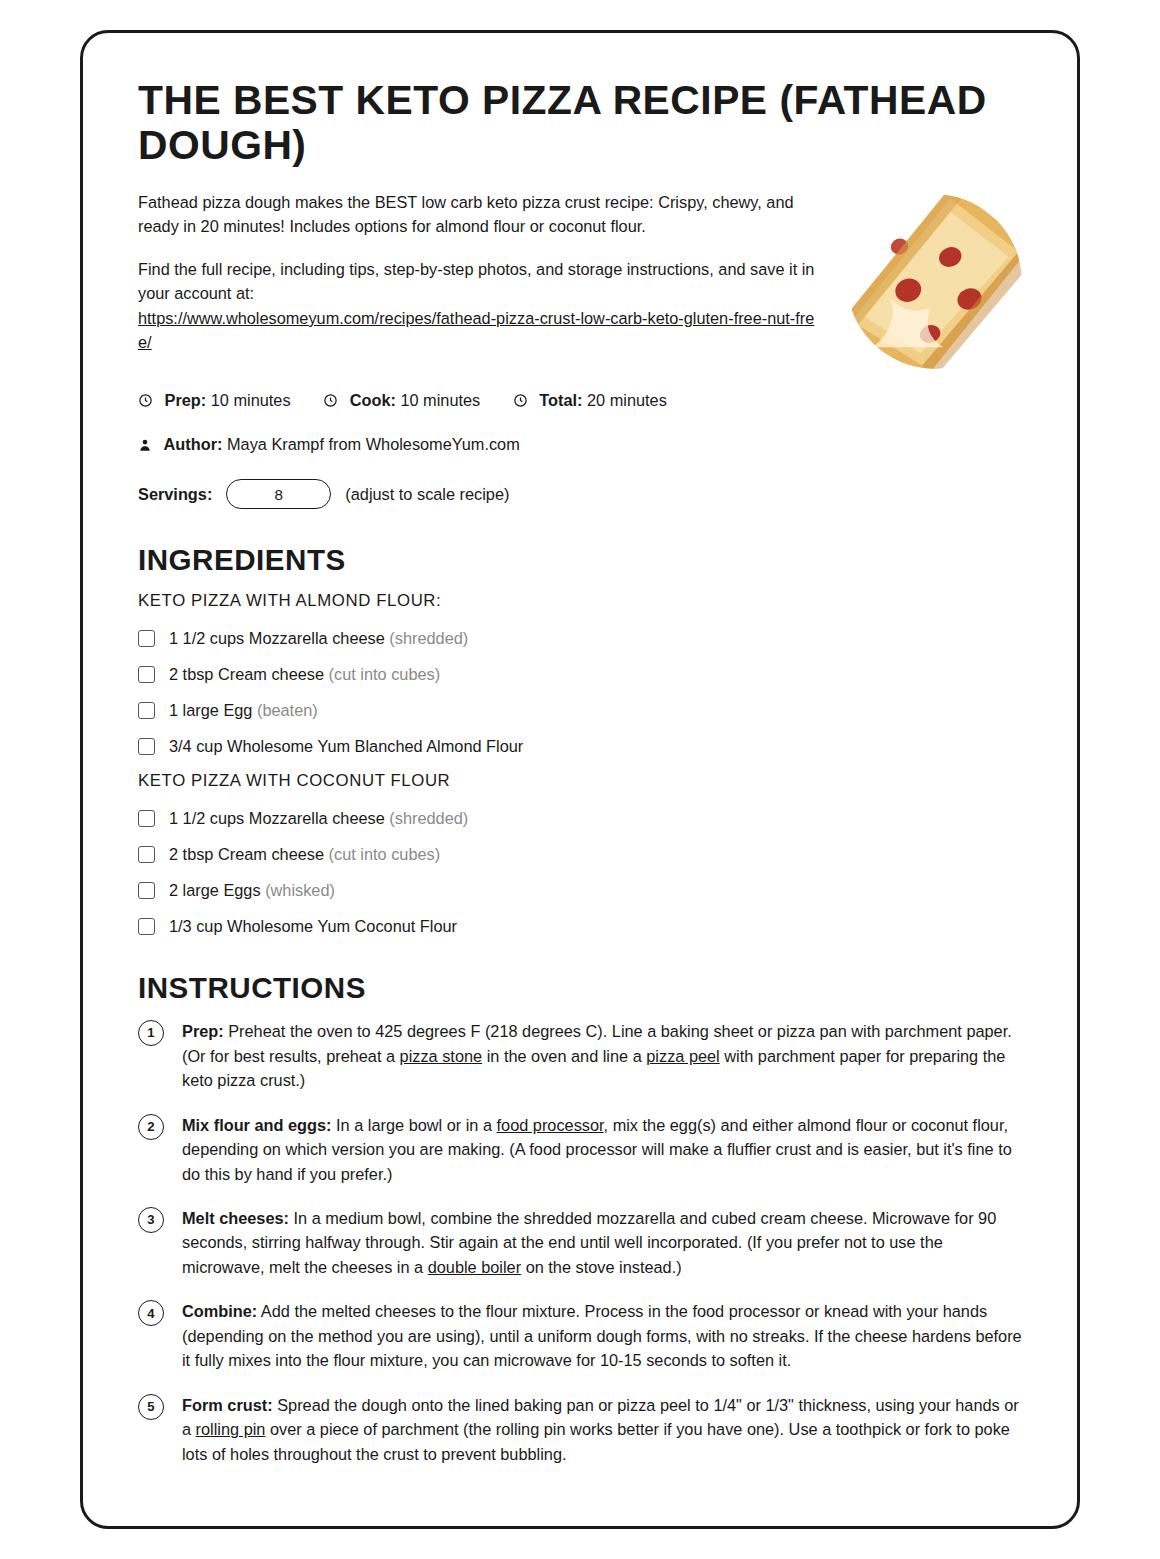The Best Keto Pizza Recipe (Fathead Dough)
Fathead pizza dough makes the BEST low carb keto pizza crust recipe: Crispy, chewy, and ready in 20 minutes! Includes options for almond flour or coconut flour.
Find the full recipe, including tips, step-by-step photos, and storage instructions, and save it in your account at:
https://www.wholesomeyum.com/recipes/fathead-pizza-crust-low-carb-keto-gluten-free-nut-free/
Prep: 10 minutes Cook: 10 minutes Total: 20 minutes
Author: Maya Krampf from WholesomeYum.com
Servings:
8
(adjust to scale recipe)
Ingredients
Keto Pizza with Almond Flour:
1 1/2 cups Mozzarella cheese (shredded)
2 tbsp Cream cheese (cut into cubes)
1 large Egg (beaten)
3/4 cup Wholesome Yum Blanched Almond Flour
Keto Pizza with Coconut Flour
1 1/2 cups Mozzarella cheese (shredded)
2 tbsp Cream cheese (cut into cubes)
2 large Eggs (whisked)
1/3 cup Wholesome Yum Coconut Flour
Instructions
Prep: Preheat the oven to 425 degrees F (218 degrees C). Line a baking sheet or pizza pan with parchment paper. (Or for best results, preheat a pizza stone in the oven and line a pizza peel with parchment paper for preparing the keto pizza crust.)
Mix flour and eggs: In a large bowl or in a food processor, mix the egg(s) and either almond flour or coconut flour, depending on which version you are making. (A food processor will make a fluffier crust and is easier, but it's fine to do this by hand if you prefer.)
Melt cheeses: In a medium bowl, combine the shredded mozzarella and cubed cream cheese. Microwave for 90 seconds, stirring halfway through. Stir again at the end until well incorporated. (If you prefer not to use the microwave, melt the cheeses in a double boiler on the stove instead.)
Combine: Add the melted cheeses to the flour mixture. Process in the food processor or knead with your hands (depending on the method you are using), until a uniform dough forms, with no streaks. If the cheese hardens before it fully mixes into the flour mixture, you can microwave for 10-15 seconds to soften it.
Form crust: Spread the dough onto the lined baking pan or pizza peel to 1/4" or 1/3" thickness, using your hands or a rolling pin over a piece of parchment (the rolling pin works better if you have one). Use a toothpick or fork to poke lots of holes throughout the crust to prevent bubbling.